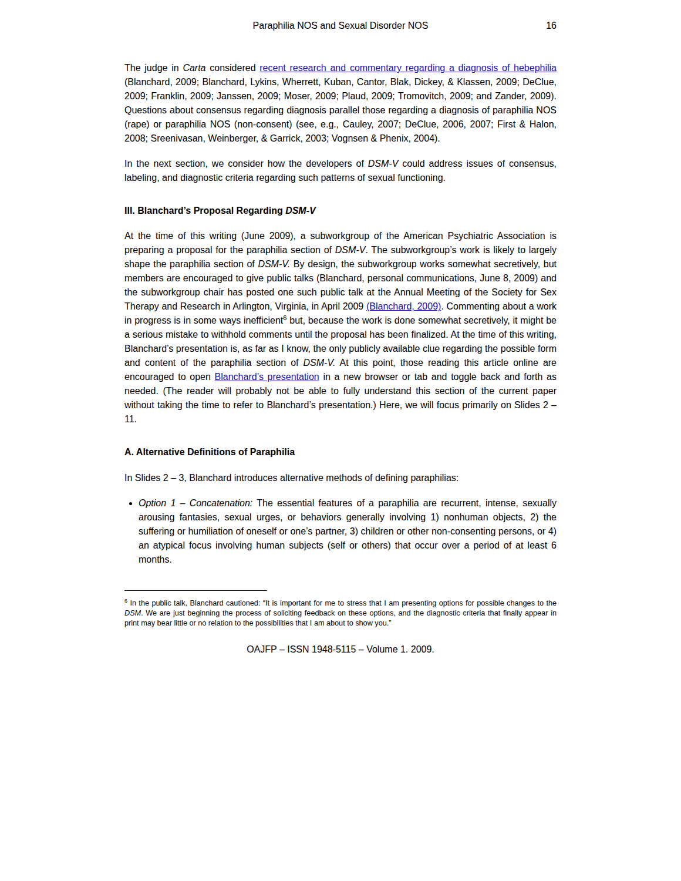Paraphilia NOS and Sexual Disorder NOS
16
The judge in Carta considered recent research and commentary regarding a diagnosis of hebephilia (Blanchard, 2009; Blanchard, Lykins, Wherrett, Kuban, Cantor, Blak, Dickey, & Klassen, 2009; DeClue, 2009; Franklin, 2009; Janssen, 2009; Moser, 2009; Plaud, 2009; Tromovitch, 2009; and Zander, 2009). Questions about consensus regarding diagnosis parallel those regarding a diagnosis of paraphilia NOS (rape) or paraphilia NOS (non-consent) (see, e.g., Cauley, 2007; DeClue, 2006, 2007; First & Halon, 2008; Sreenivasan, Weinberger, & Garrick, 2003; Vognsen & Phenix, 2004).
In the next section, we consider how the developers of DSM-V could address issues of consensus, labeling, and diagnostic criteria regarding such patterns of sexual functioning.
III. Blanchard’s Proposal Regarding DSM-V
At the time of this writing (June 2009), a subworkgroup of the American Psychiatric Association is preparing a proposal for the paraphilia section of DSM-V. The subworkgroup’s work is likely to largely shape the paraphilia section of DSM-V. By design, the subworkgroup works somewhat secretively, but members are encouraged to give public talks (Blanchard, personal communications, June 8, 2009) and the subworkgroup chair has posted one such public talk at the Annual Meeting of the Society for Sex Therapy and Research in Arlington, Virginia, in April 2009 (Blanchard, 2009). Commenting about a work in progress is in some ways inefficient6 but, because the work is done somewhat secretively, it might be a serious mistake to withhold comments until the proposal has been finalized. At the time of this writing, Blanchard’s presentation is, as far as I know, the only publicly available clue regarding the possible form and content of the paraphilia section of DSM-V. At this point, those reading this article online are encouraged to open Blanchard’s presentation in a new browser or tab and toggle back and forth as needed. (The reader will probably not be able to fully understand this section of the current paper without taking the time to refer to Blanchard’s presentation.) Here, we will focus primarily on Slides 2 – 11.
A. Alternative Definitions of Paraphilia
In Slides 2 – 3, Blanchard introduces alternative methods of defining paraphilias:
Option 1 – Concatenation: The essential features of a paraphilia are recurrent, intense, sexually arousing fantasies, sexual urges, or behaviors generally involving 1) nonhuman objects, 2) the suffering or humiliation of oneself or one’s partner, 3) children or other non-consenting persons, or 4) an atypical focus involving human subjects (self or others) that occur over a period of at least 6 months.
6 In the public talk, Blanchard cautioned: “It is important for me to stress that I am presenting options for possible changes to the DSM. We are just beginning the process of soliciting feedback on these options, and the diagnostic criteria that finally appear in print may bear little or no relation to the possibilities that I am about to show you.”
OAJFP – ISSN 1948-5115 – Volume 1. 2009.